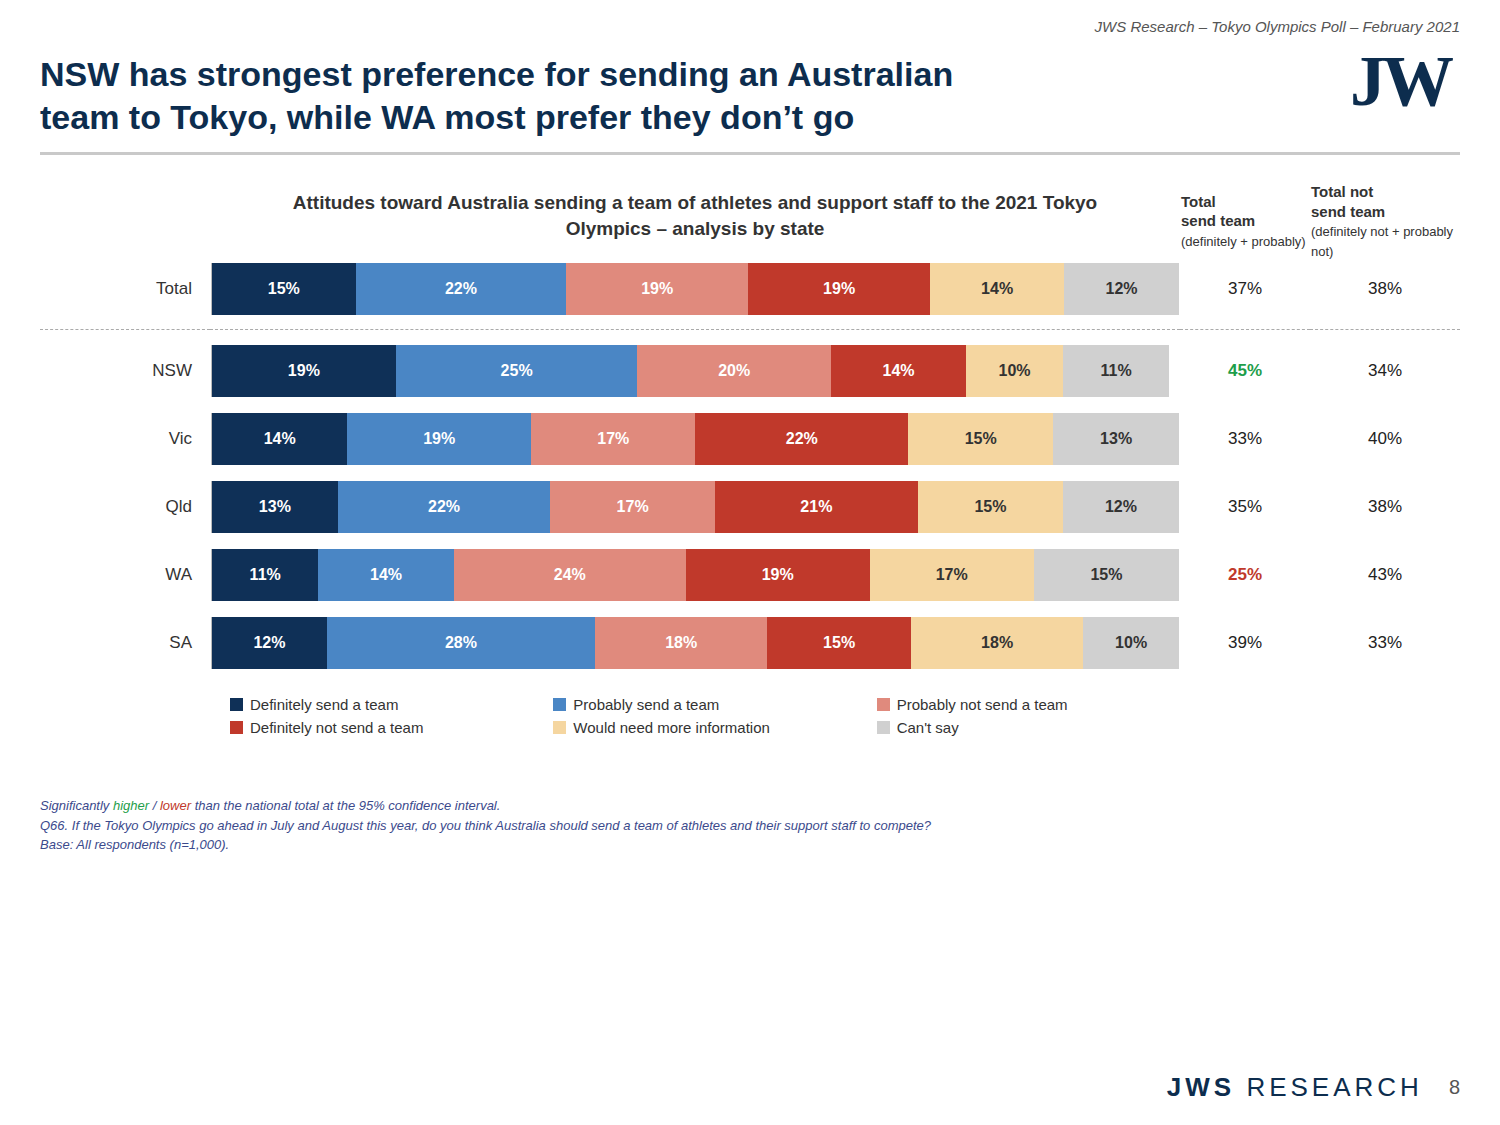JWS Research – Tokyo Olympics Poll – February 2021
NSW has strongest preference for sending an Australian
team to Tokyo, while WA most prefer they don’t go
JW
| | Attitudes toward Australia sending a team of athletes and support staff to the 2021 Tokyo Olympics – analysis by state | Total send team (definitely + probably) | Total not send team (definitely not + probably not) |
| Total | 15% 22% 19% 19% 14% 12% | 37% | 38% |
| NSW | 19% 25% 20% 14% 10% 11% | 45% | 34% |
| Vic | 14% 19% 17% 22% 15% 13% | 33% | 40% |
| Qld | 13% 22% 17% 21% 15% 12% | 35% | 38% |
| WA | 11% 14% 24% 19% 17% 15% | 25% | 43% |
| SA | 12% 28% 18% 15% 18% 10% | 39% | 33% |
Definitely send a team
Probably send a team
Probably not send a team
Definitely not send a team
Would need more information
Can't say
Significantly higher / lower than the national total at the 95% confidence interval.
Q66. If the Tokyo Olympics go ahead in July and August this year, do you think Australia should send a team of athletes and their support staff to compete?
Base: All respondents (n=1,000).
JWS RESEARCH
8